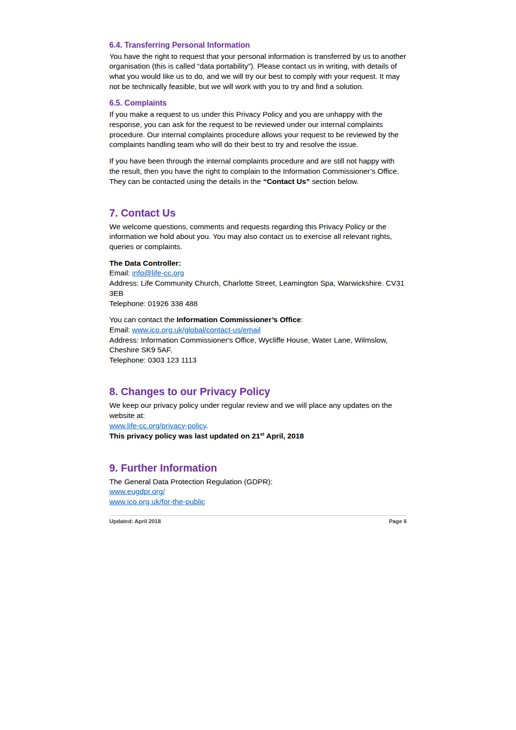6.4. Transferring Personal Information
You have the right to request that your personal information is transferred by us to another organisation (this is called “data portability”). Please contact us in writing, with details of what you would like us to do, and we will try our best to comply with your request. It may not be technically feasible, but we will work with you to try and find a solution.
6.5. Complaints
If you make a request to us under this Privacy Policy and you are unhappy with the response, you can ask for the request to be reviewed under our internal complaints procedure. Our internal complaints procedure allows your request to be reviewed by the complaints handling team who will do their best to try and resolve the issue.
If you have been through the internal complaints procedure and are still not happy with the result, then you have the right to complain to the Information Commissioner’s Office. They can be contacted using the details in the “Contact Us” section below.
7. Contact Us
We welcome questions, comments and requests regarding this Privacy Policy or the information we hold about you. You may also contact us to exercise all relevant rights, queries or complaints.
The Data Controller:
Email: info@life-cc.org
Address: Life Community Church, Charlotte Street, Leamington Spa, Warwickshire. CV31 3EB
Telephone: 01926 338 488
You can contact the Information Commissioner’s Office:
Email: www.ico.org.uk/global/contact-us/email
Address: Information Commissioner's Office, Wycliffe House, Water Lane, Wilmslow, Cheshire SK9 5AF.
Telephone: 0303 123 1113
8. Changes to our Privacy Policy
We keep our privacy policy under regular review and we will place any updates on the website at:
www.life-cc.org/privacy-policy.
This privacy policy was last updated on 21st April, 2018
9. Further Information
The General Data Protection Regulation (GDPR):
www.eugdpr.org/
www.ico.org.uk/for-the-public
Updated: April 2018 Page 6